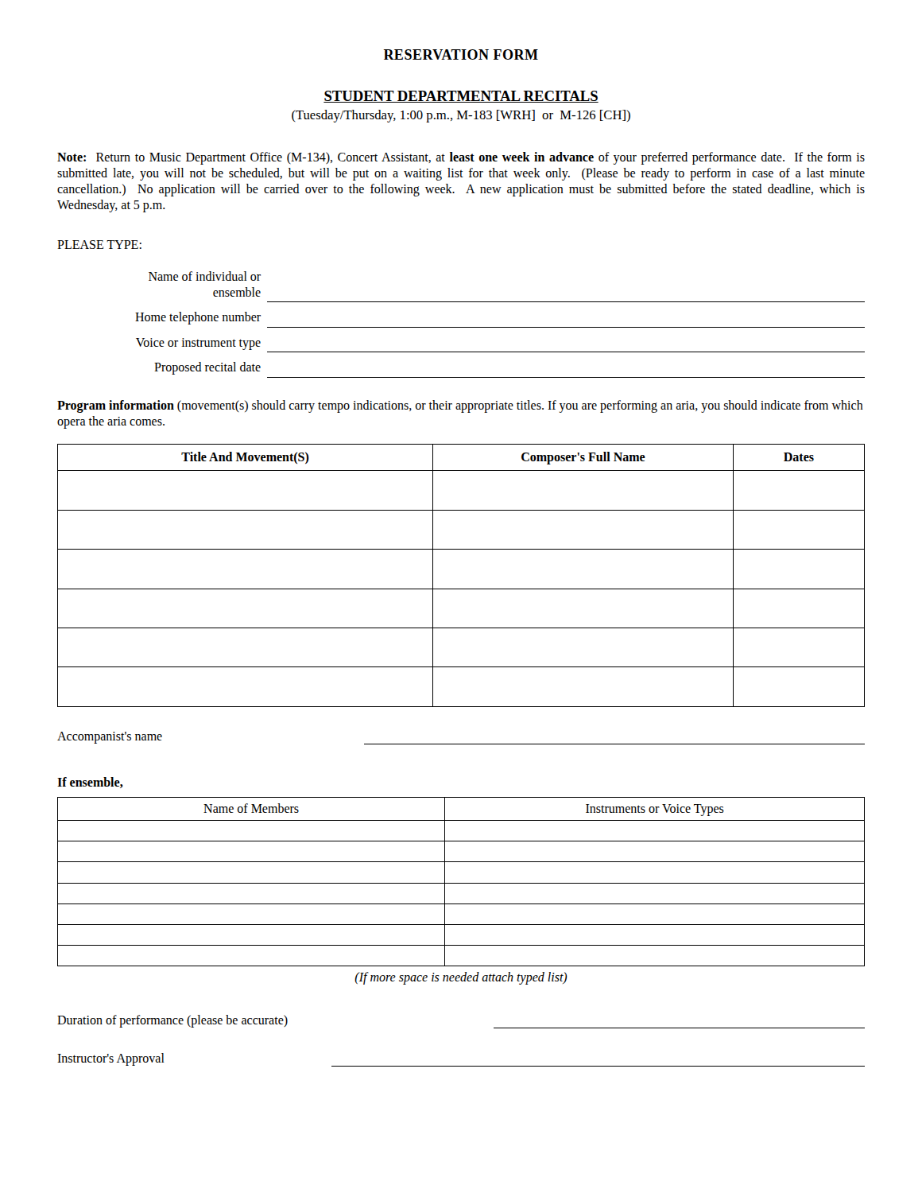RESERVATION FORM
STUDENT DEPARTMENTAL RECITALS
(Tuesday/Thursday, 1:00 p.m., M-183 [WRH] or M-126 [CH])
Note: Return to Music Department Office (M-134), Concert Assistant, at least one week in advance of your preferred performance date. If the form is submitted late, you will not be scheduled, but will be put on a waiting list for that week only. (Please be ready to perform in case of a last minute cancellation.) No application will be carried over to the following week. A new application must be submitted before the stated deadline, which is Wednesday, at 5 p.m.
PLEASE TYPE:
| Name of individual or ensemble | |
| Home telephone number | |
| Voice or instrument type | |
| Proposed recital date | |
Program information (movement(s) should carry tempo indications, or their appropriate titles. If you are performing an aria, you should indicate from which opera the aria comes.
| Title And Movement(S) | Composer's Full Name | Dates |
| --- | --- | --- |
Accompanist's name
If ensemble,
| Name of Members | Instruments or Voice Types |
| --- | --- |
(If more space is needed attach typed list)
Duration of performance (please be accurate)
Instructor's Approval